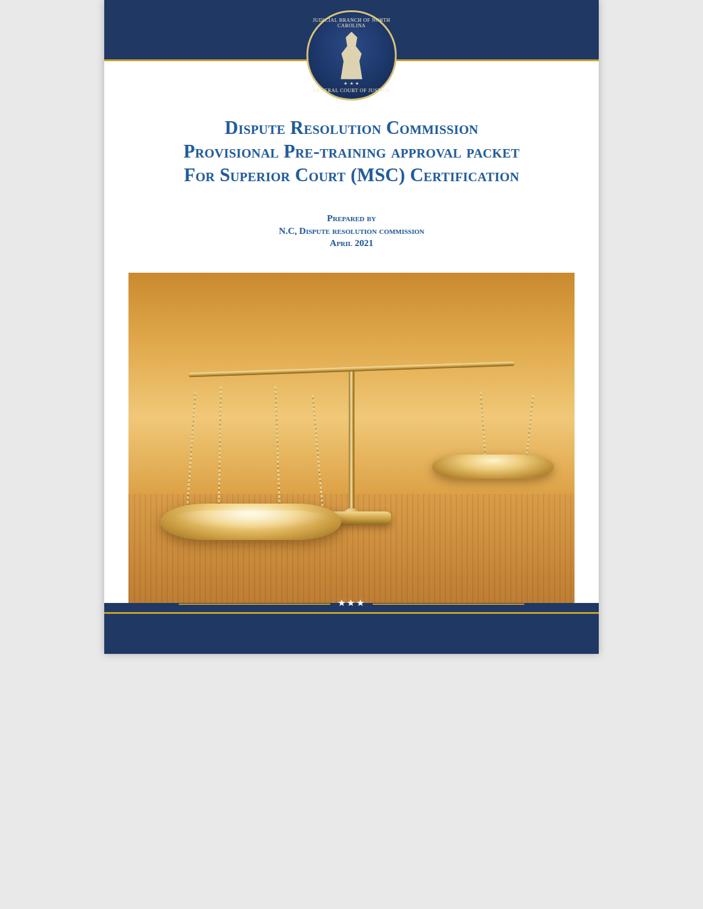Judicial Branch of North Carolina
★ ★ ★
General Court of Justice
Dispute Resolution Commission
Provisional Pre-training approval packet
For Superior Court (MSC) Certification
Prepared by
N.C, Dispute resolution commission
April 2021
★★★